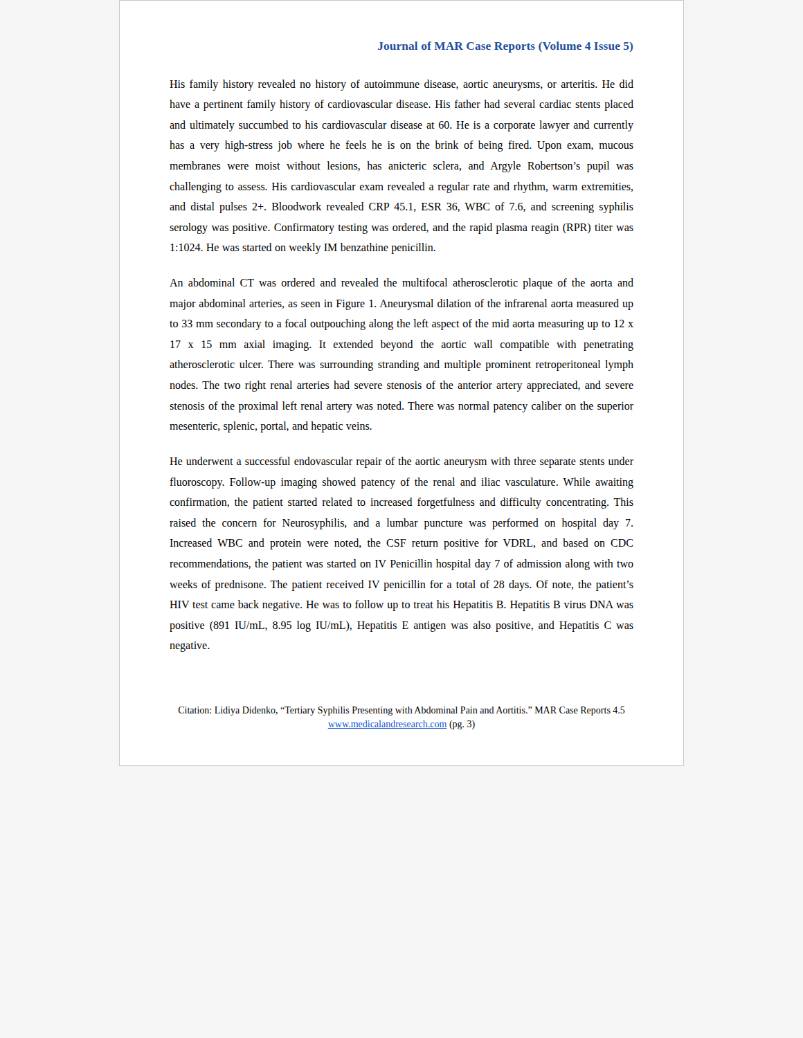Journal of MAR Case Reports (Volume 4 Issue 5)
His family history revealed no history of autoimmune disease, aortic aneurysms, or arteritis. He did have a pertinent family history of cardiovascular disease. His father had several cardiac stents placed and ultimately succumbed to his cardiovascular disease at 60. He is a corporate lawyer and currently has a very high-stress job where he feels he is on the brink of being fired. Upon exam, mucous membranes were moist without lesions, has anicteric sclera, and Argyle Robertson’s pupil was challenging to assess. His cardiovascular exam revealed a regular rate and rhythm, warm extremities, and distal pulses 2+. Bloodwork revealed CRP 45.1, ESR 36, WBC of 7.6, and screening syphilis serology was positive. Confirmatory testing was ordered, and the rapid plasma reagin (RPR) titer was 1:1024. He was started on weekly IM benzathine penicillin.
An abdominal CT was ordered and revealed the multifocal atherosclerotic plaque of the aorta and major abdominal arteries, as seen in Figure 1. Aneurysmal dilation of the infrarenal aorta measured up to 33 mm secondary to a focal outpouching along the left aspect of the mid aorta measuring up to 12 x 17 x 15 mm axial imaging. It extended beyond the aortic wall compatible with penetrating atherosclerotic ulcer. There was surrounding stranding and multiple prominent retroperitoneal lymph nodes. The two right renal arteries had severe stenosis of the anterior artery appreciated, and severe stenosis of the proximal left renal artery was noted. There was normal patency caliber on the superior mesenteric, splenic, portal, and hepatic veins.
He underwent a successful endovascular repair of the aortic aneurysm with three separate stents under fluoroscopy. Follow-up imaging showed patency of the renal and iliac vasculature. While awaiting confirmation, the patient started related to increased forgetfulness and difficulty concentrating. This raised the concern for Neurosyphilis, and a lumbar puncture was performed on hospital day 7. Increased WBC and protein were noted, the CSF return positive for VDRL, and based on CDC recommendations, the patient was started on IV Penicillin hospital day 7 of admission along with two weeks of prednisone. The patient received IV penicillin for a total of 28 days. Of note, the patient’s HIV test came back negative. He was to follow up to treat his Hepatitis B. Hepatitis B virus DNA was positive (891 IU/mL, 8.95 log IU/mL), Hepatitis E antigen was also positive, and Hepatitis C was negative.
Citation: Lidiya Didenko, “Tertiary Syphilis Presenting with Abdominal Pain and Aortitis.” MAR Case Reports 4.5 www.medicalandresearch.com (pg. 3)